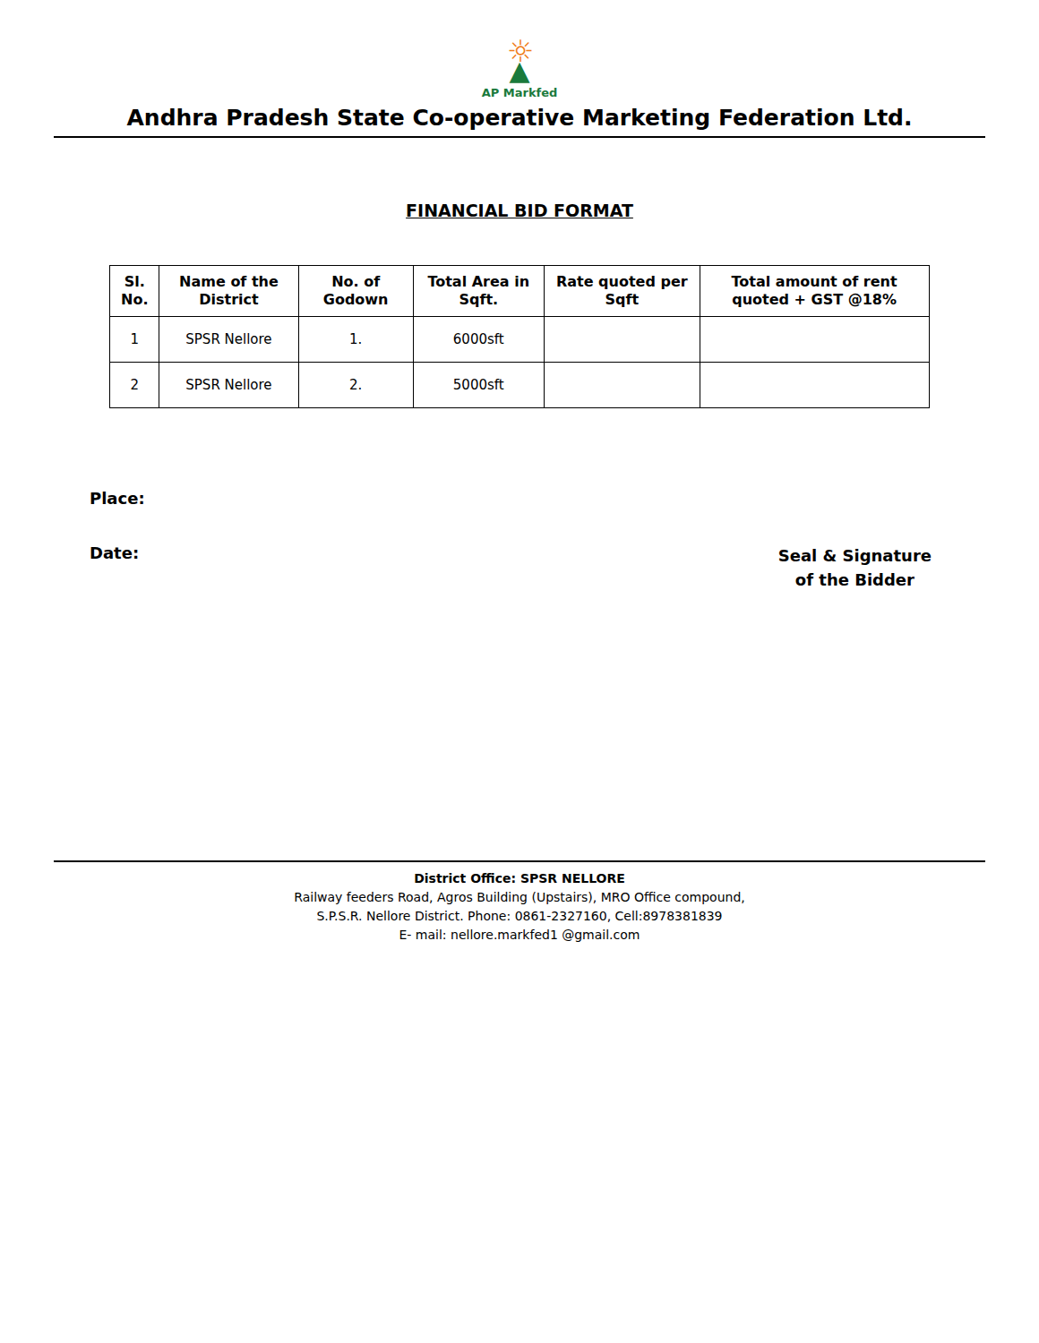☼ ▲
AP Markfed
Andhra Pradesh State Co-operative Marketing Federation Ltd.
FINANCIAL BID FORMAT
| Sl. No. | Name of the District | No. of Godown | Total Area in Sqft. | Rate quoted per Sqft | Total amount of rent quoted + GST @18% |
| --- | --- | --- | --- | --- | --- |
| 1 | SPSR Nellore | 1. | 6000sft | | |
| 2 | SPSR Nellore | 2. | 5000sft | | |
Place:
Date:
Seal & Signature
of the Bidder
District Office: SPSR NELLORE
Railway feeders Road, Agros Building (Upstairs), MRO Office compound,
S.P.S.R. Nellore District. Phone: 0861-2327160, Cell:8978381839
E- mail: nellore.markfed1 @gmail.com